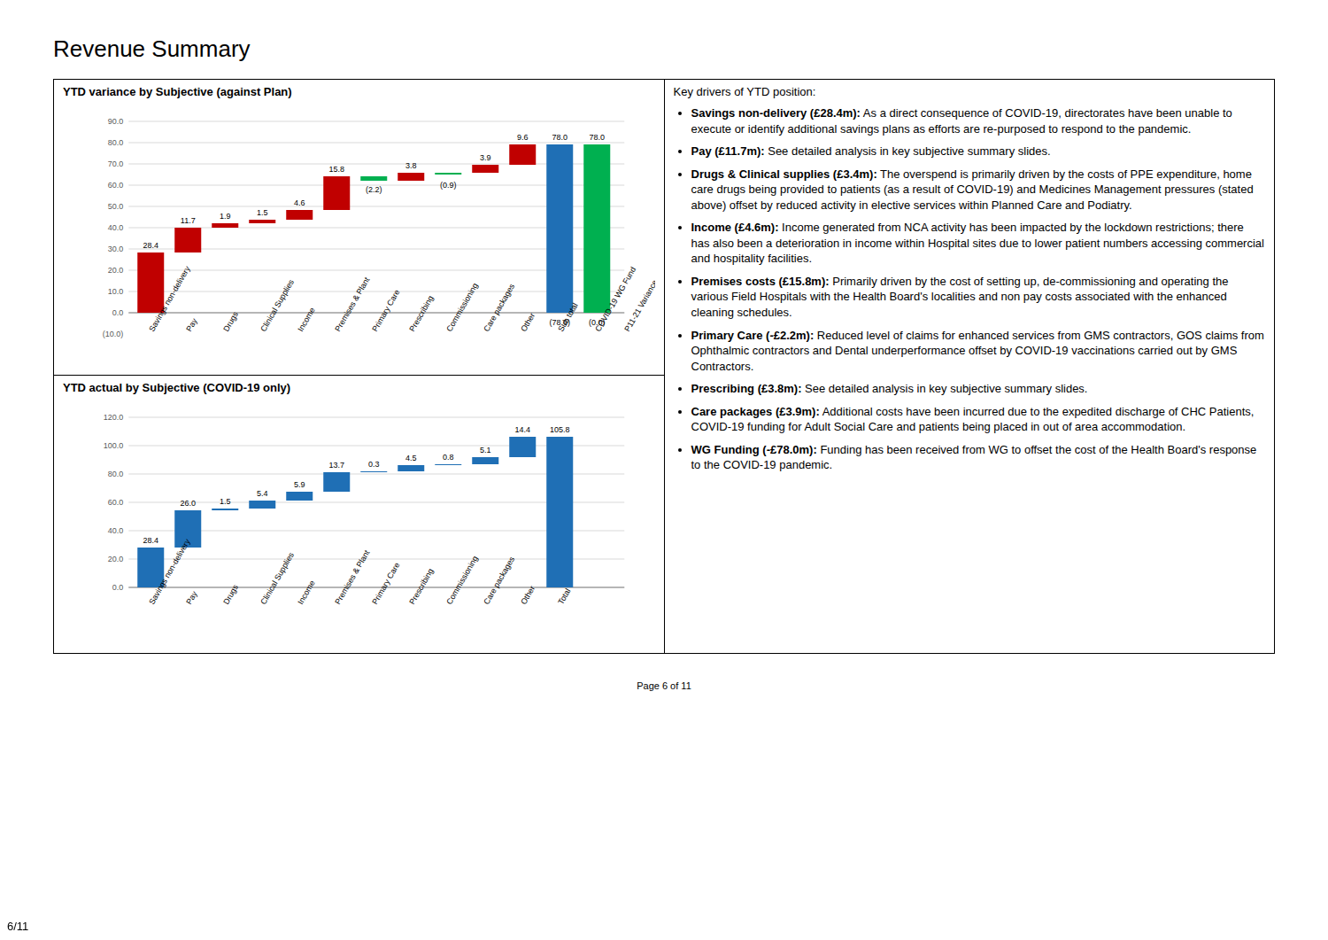Revenue Summary
| YTD variance by Subjective (against Plan) 90.0 80.0 70.0 60.0 50.0 40.0 30.0 20.0 10.0 0.0 (10.0) 28.4 11.7 1.9 1.5 4.6 15.8 (2.2) 3.8 (0.9) 3.9 9.6 78.0 78.0 (78.0) (0.0) Savings non-delivery Pay Drugs Clinical Supplies Income Premises & Plant Primary Care Prescribing Commissioning Care packages Other Sub total COVID-19 WG Fund P11-21 Variance | Key drivers of YTD position: Savings non-delivery (£28.4m): As a direct consequence of COVID-19, directorates have been unable to execute or identify additional savings plans as efforts are re-purposed to respond to the pandemic. Pay (£11.7m): See detailed analysis in key subjective summary slides. Drugs & Clinical supplies (£3.4m): The overspend is primarily driven by the costs of PPE expenditure, home care drugs being provided to patients (as a result of COVID-19) and Medicines Management pressures (stated above) offset by reduced activity in elective services within Planned Care and Podiatry. Income (£4.6m): Income generated from NCA activity has been impacted by the lockdown restrictions; there has also been a deterioration in income within Hospital sites due to lower patient numbers accessing commercial and hospitality facilities. Premises costs (£15.8m): Primarily driven by the cost of setting up, de-commissioning and operating the various Field Hospitals with the Health Board's localities and non pay costs associated with the enhanced cleaning schedules. Primary Care (-£2.2m): Reduced level of claims for enhanced services from GMS contractors, GOS claims from Ophthalmic contractors and Dental underperformance offset by COVID-19 vaccinations carried out by GMS Contractors. Prescribing (£3.8m): See detailed analysis in key subjective summary slides. Care packages (£3.9m): Additional costs have been incurred due to the expedited discharge of CHC Patients, COVID-19 funding for Adult Social Care and patients being placed in out of area accommodation. WG Funding (-£78.0m): Funding has been received from WG to offset the cost of the Health Board's response to the COVID-19 pandemic. |
| YTD actual by Subjective (COVID-19 only) 120.0 100.0 80.0 60.0 40.0 20.0 0.0 28.4 26.0 1.5 5.4 5.9 13.7 0.3 4.5 0.8 5.1 14.4 105.8 Savings non-delivery Pay Drugs Clinical Supplies Income Premises & Plant Primary Care Prescribing Commissioning Care packages Other Total |
Page 6 of 11
6/11